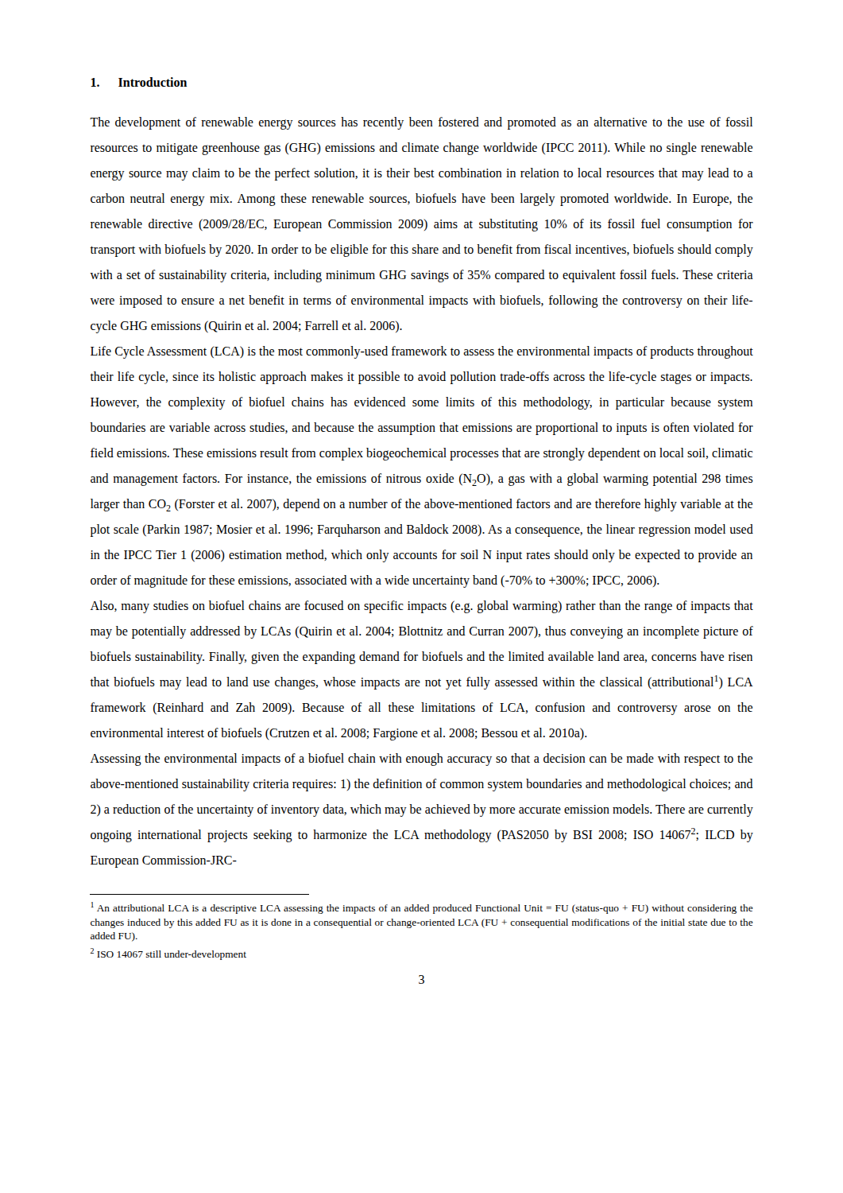1. Introduction
The development of renewable energy sources has recently been fostered and promoted as an alternative to the use of fossil resources to mitigate greenhouse gas (GHG) emissions and climate change worldwide (IPCC 2011). While no single renewable energy source may claim to be the perfect solution, it is their best combination in relation to local resources that may lead to a carbon neutral energy mix. Among these renewable sources, biofuels have been largely promoted worldwide. In Europe, the renewable directive (2009/28/EC, European Commission 2009) aims at substituting 10% of its fossil fuel consumption for transport with biofuels by 2020. In order to be eligible for this share and to benefit from fiscal incentives, biofuels should comply with a set of sustainability criteria, including minimum GHG savings of 35% compared to equivalent fossil fuels. These criteria were imposed to ensure a net benefit in terms of environmental impacts with biofuels, following the controversy on their life-cycle GHG emissions (Quirin et al. 2004; Farrell et al. 2006).
Life Cycle Assessment (LCA) is the most commonly-used framework to assess the environmental impacts of products throughout their life cycle, since its holistic approach makes it possible to avoid pollution trade-offs across the life-cycle stages or impacts. However, the complexity of biofuel chains has evidenced some limits of this methodology, in particular because system boundaries are variable across studies, and because the assumption that emissions are proportional to inputs is often violated for field emissions. These emissions result from complex biogeochemical processes that are strongly dependent on local soil, climatic and management factors. For instance, the emissions of nitrous oxide (N2O), a gas with a global warming potential 298 times larger than CO2 (Forster et al. 2007), depend on a number of the above-mentioned factors and are therefore highly variable at the plot scale (Parkin 1987; Mosier et al. 1996; Farquharson and Baldock 2008). As a consequence, the linear regression model used in the IPCC Tier 1 (2006) estimation method, which only accounts for soil N input rates should only be expected to provide an order of magnitude for these emissions, associated with a wide uncertainty band (-70% to +300%; IPCC, 2006).
Also, many studies on biofuel chains are focused on specific impacts (e.g. global warming) rather than the range of impacts that may be potentially addressed by LCAs (Quirin et al. 2004; Blottnitz and Curran 2007), thus conveying an incomplete picture of biofuels sustainability. Finally, given the expanding demand for biofuels and the limited available land area, concerns have risen that biofuels may lead to land use changes, whose impacts are not yet fully assessed within the classical (attributional1) LCA framework (Reinhard and Zah 2009). Because of all these limitations of LCA, confusion and controversy arose on the environmental interest of biofuels (Crutzen et al. 2008; Fargione et al. 2008; Bessou et al. 2010a).
Assessing the environmental impacts of a biofuel chain with enough accuracy so that a decision can be made with respect to the above-mentioned sustainability criteria requires: 1) the definition of common system boundaries and methodological choices; and 2) a reduction of the uncertainty of inventory data, which may be achieved by more accurate emission models. There are currently ongoing international projects seeking to harmonize the LCA methodology (PAS2050 by BSI 2008; ISO 140672; ILCD by European Commission-JRC-
1 An attributional LCA is a descriptive LCA assessing the impacts of an added produced Functional Unit = FU (status-quo + FU) without considering the changes induced by this added FU as it is done in a consequential or change-oriented LCA (FU + consequential modifications of the initial state due to the added FU).
2 ISO 14067 still under-development
3